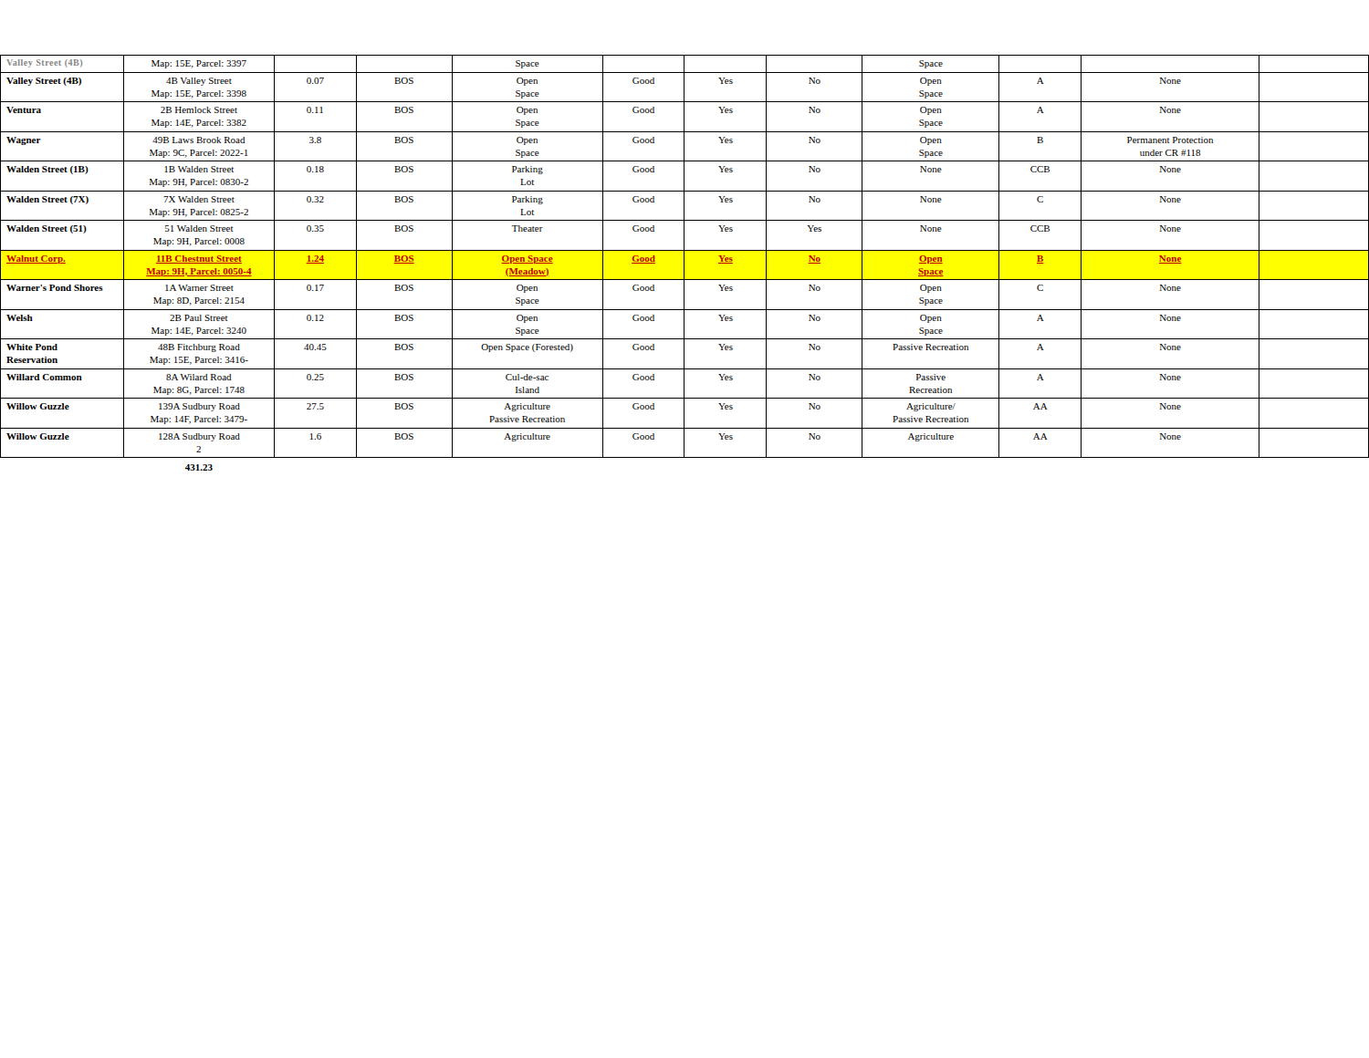| Valley Street (4B) | Map: 15E, Parcel: 3397 | | | Space | | | | Space | | | |
| Valley Street (4B) | 4B Valley Street Map: 15E, Parcel: 3398 | 0.07 | BOS | Open Space | Good | Yes | No | Open Space | A | None | |
| Ventura | 2B Hemlock Street Map: 14E, Parcel: 3382 | 0.11 | BOS | Open Space | Good | Yes | No | Open Space | A | None | |
| Wagner | 49B Laws Brook Road Map: 9C, Parcel: 2022-1 | 3.8 | BOS | Open Space | Good | Yes | No | Open Space | B | Permanent Protection under CR #118 | |
| Walden Street (1B) | 1B Walden Street Map: 9H, Parcel: 0830-2 | 0.18 | BOS | Parking Lot | Good | Yes | No | None | CCB | None | |
| Walden Street (7X) | 7X Walden Street Map: 9H, Parcel: 0825-2 | 0.32 | BOS | Parking Lot | Good | Yes | No | None | C | None | |
| Walden Street (51) | 51 Walden Street Map: 9H, Parcel: 0008 | 0.35 | BOS | Theater | Good | Yes | Yes | None | CCB | None | |
| Walnut Corp. | 11B Chestnut Street Map: 9H, Parcel: 0050-4 | 1.24 | BOS | Open Space (Meadow) | Good | Yes | No | Open Space | B | None | |
| Warner's Pond Shores | 1A Warner Street Map: 8D, Parcel: 2154 | 0.17 | BOS | Open Space | Good | Yes | No | Open Space | C | None | |
| Welsh | 2B Paul Street Map: 14E, Parcel: 3240 | 0.12 | BOS | Open Space | Good | Yes | No | Open Space | A | None | |
| White Pond Reservation | 48B Fitchburg Road Map: 15E, Parcel: 3416- | 40.45 | BOS | Open Space (Forested) | Good | Yes | No | Passive Recreation | A | None | |
| Willard Common | 8A Wilard Road Map: 8G, Parcel: 1748 | 0.25 | BOS | Cul-de-sac Island | Good | Yes | No | Passive Recreation | A | None | |
| Willow Guzzle | 139A Sudbury Road Map: 14F, Parcel: 3479- | 27.5 | BOS | Agriculture Passive Recreation | Good | Yes | No | Agriculture/ Passive Recreation | AA | None | |
| Willow Guzzle | 128A Sudbury Road 2 | 1.6 | BOS | Agriculture | Good | Yes | No | Agriculture | AA | None | |
| | 431.23 | | | | | | | | | | |